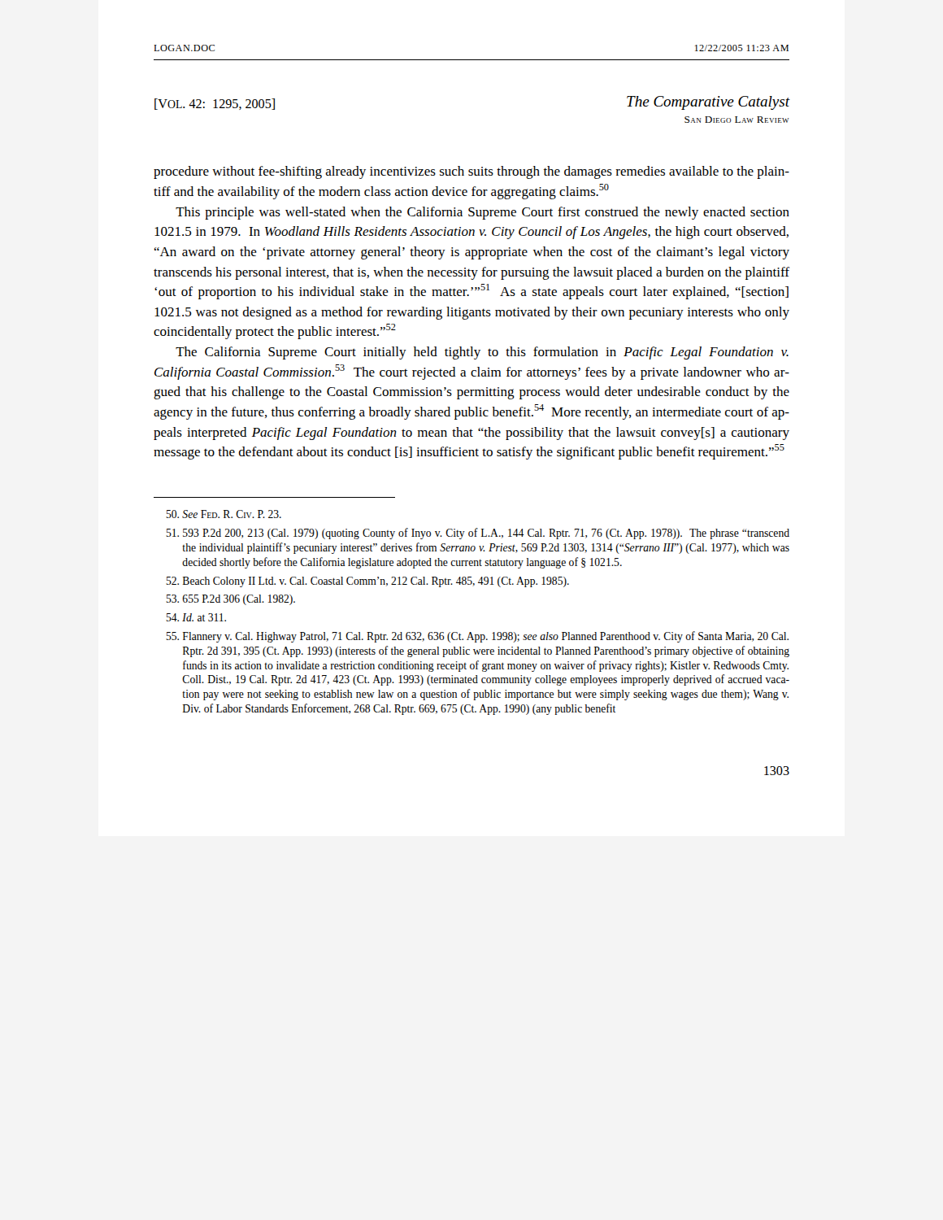LOGAN.DOC 12/22/2005 11:23 AM
[VOL. 42: 1295, 2005]
The Comparative Catalyst
San Diego Law Review
procedure without fee-shifting already incentivizes such suits through the damages remedies available to the plaintiff and the availability of the modern class action device for aggregating claims.50
This principle was well-stated when the California Supreme Court first construed the newly enacted section 1021.5 in 1979. In Woodland Hills Residents Association v. City Council of Los Angeles, the high court observed, “An award on the ‘private attorney general’ theory is appropriate when the cost of the claimant’s legal victory transcends his personal interest, that is, when the necessity for pursuing the lawsuit placed a burden on the plaintiff ‘out of proportion to his individual stake in the matter.’”51 As a state appeals court later explained, “[section] 1021.5 was not designed as a method for rewarding litigants motivated by their own pecuniary interests who only coincidentally protect the public interest.”52
The California Supreme Court initially held tightly to this formulation in Pacific Legal Foundation v. California Coastal Commission.53 The court rejected a claim for attorneys’ fees by a private landowner who argued that his challenge to the Coastal Commission’s permitting process would deter undesirable conduct by the agency in the future, thus conferring a broadly shared public benefit.54 More recently, an intermediate court of appeals interpreted Pacific Legal Foundation to mean that “the possibility that the lawsuit convey[s] a cautionary message to the defendant about its conduct [is] insufficient to satisfy the significant public benefit requirement.”55
See Fed. R. Civ. P. 23.
593 P.2d 200, 213 (Cal. 1979) (quoting County of Inyo v. City of L.A., 144 Cal. Rptr. 71, 76 (Ct. App. 1978)). The phrase “transcend the individual plaintiff’s pecuniary interest” derives from Serrano v. Priest, 569 P.2d 1303, 1314 (“Serrano III”) (Cal. 1977), which was decided shortly before the California legislature adopted the current statutory language of § 1021.5.
Beach Colony II Ltd. v. Cal. Coastal Comm’n, 212 Cal. Rptr. 485, 491 (Ct. App. 1985).
655 P.2d 306 (Cal. 1982).
Id. at 311.
Flannery v. Cal. Highway Patrol, 71 Cal. Rptr. 2d 632, 636 (Ct. App. 1998); see also Planned Parenthood v. City of Santa Maria, 20 Cal. Rptr. 2d 391, 395 (Ct. App. 1993) (interests of the general public were incidental to Planned Parenthood’s primary objective of obtaining funds in its action to invalidate a restriction conditioning receipt of grant money on waiver of privacy rights); Kistler v. Redwoods Cmty. Coll. Dist., 19 Cal. Rptr. 2d 417, 423 (Ct. App. 1993) (terminated community college employees improperly deprived of accrued vacation pay were not seeking to establish new law on a question of public importance but were simply seeking wages due them); Wang v. Div. of Labor Standards Enforcement, 268 Cal. Rptr. 669, 675 (Ct. App. 1990) (any public benefit
1303